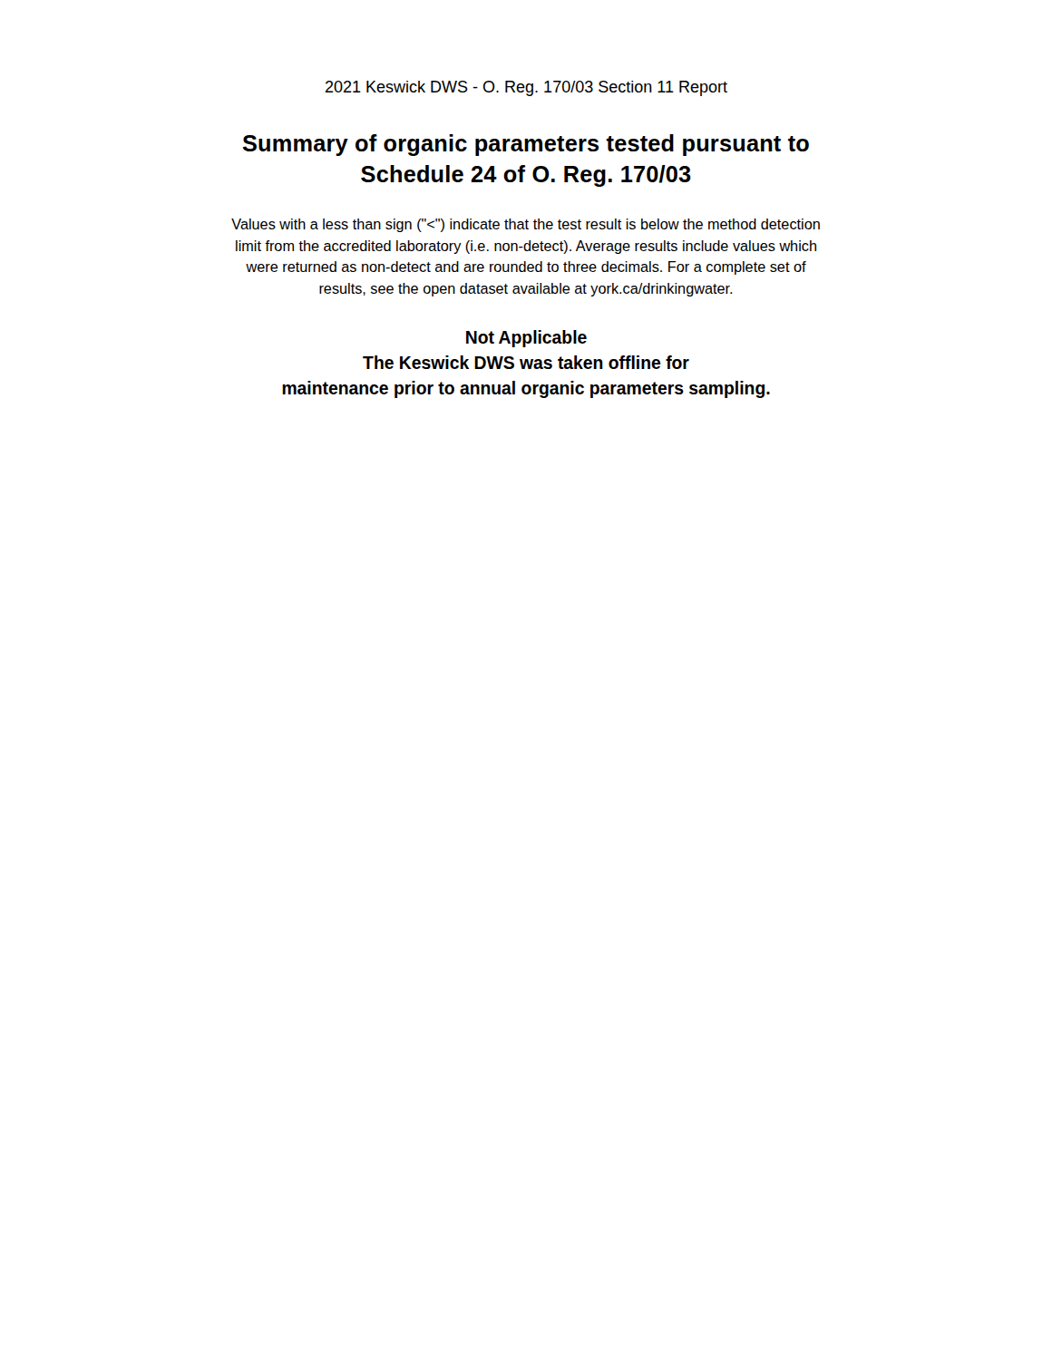2021 Keswick DWS - O. Reg. 170/03 Section 11 Report
Summary of organic parameters tested pursuant to
Schedule 24 of O. Reg. 170/03
Values with a less than sign ("<") indicate that the test result is below the method detection limit from the accredited laboratory (i.e. non-detect). Average results include values which were returned as non-detect and are rounded to three decimals. For a complete set of results, see the open dataset available at york.ca/drinkingwater.
Not Applicable The Keswick DWS was taken offline for maintenance prior to annual organic parameters sampling.